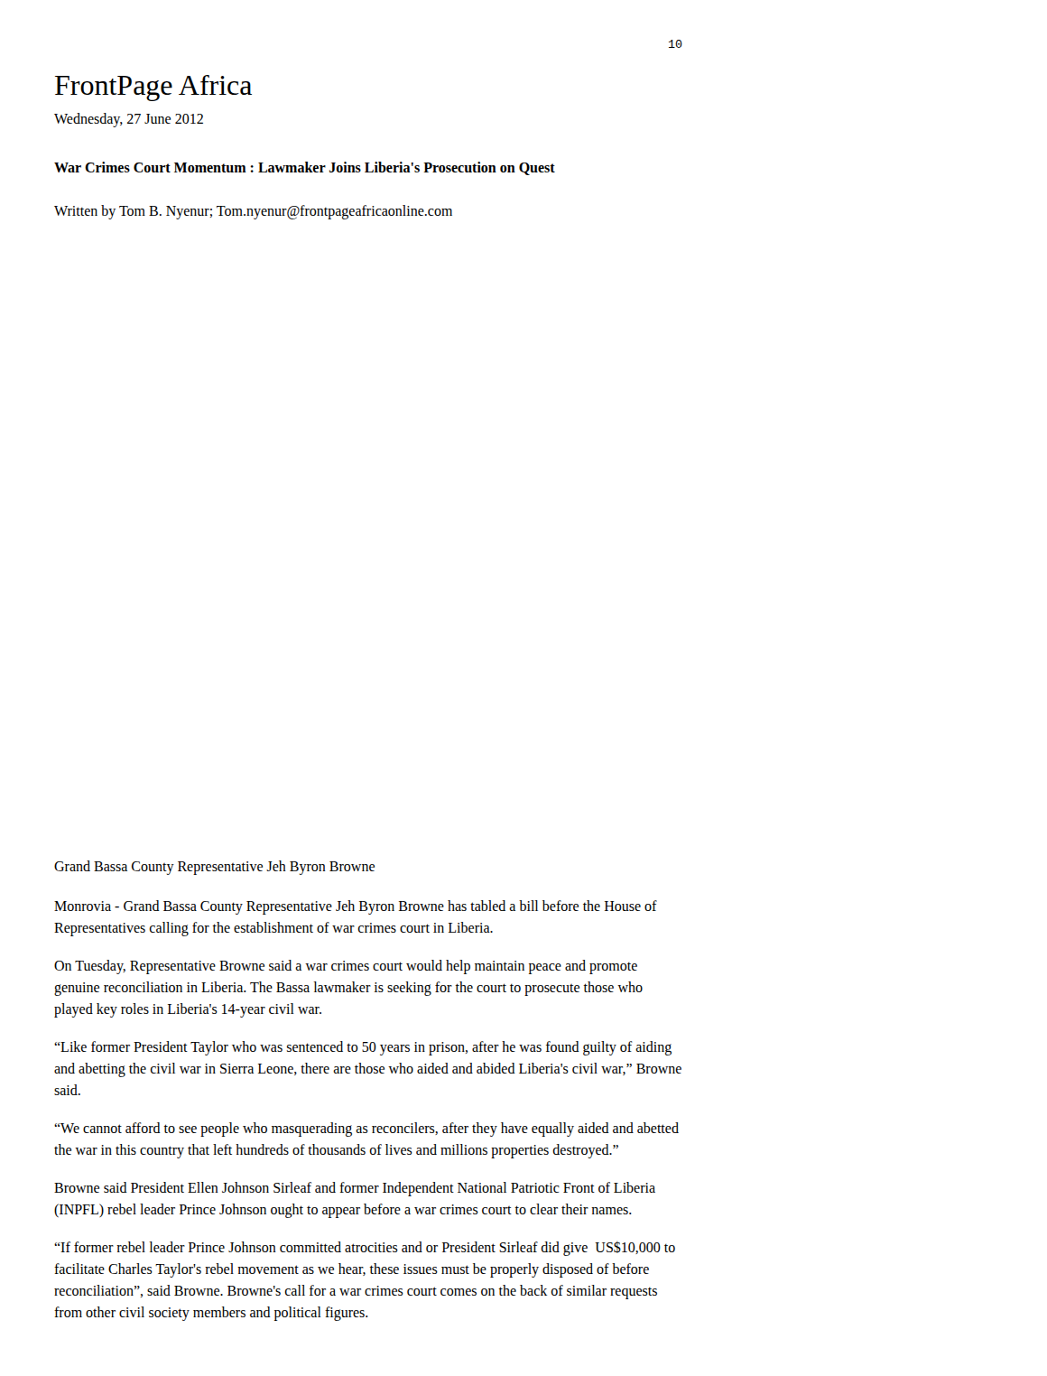10
FrontPage Africa
Wednesday, 27 June 2012
War Crimes Court Momentum : Lawmaker Joins Liberia's Prosecution on Quest
Written by Tom B. Nyenur; Tom.nyenur@frontpageafricaonline.com
Grand Bassa County Representative Jeh Byron Browne
Monrovia - Grand Bassa County Representative Jeh Byron Browne has tabled a bill before the House of Representatives calling for the establishment of war crimes court in Liberia.
On Tuesday, Representative Browne said a war crimes court would help maintain peace and promote genuine reconciliation in Liberia. The Bassa lawmaker is seeking for the court to prosecute those who played key roles in Liberia's 14-year civil war.
“Like former President Taylor who was sentenced to 50 years in prison, after he was found guilty of aiding and abetting the civil war in Sierra Leone, there are those who aided and abided Liberia's civil war,” Browne said.
“We cannot afford to see people who masquerading as reconcilers, after they have equally aided and abetted the war in this country that left hundreds of thousands of lives and millions properties destroyed.”
Browne said President Ellen Johnson Sirleaf and former Independent National Patriotic Front of Liberia (INPFL) rebel leader Prince Johnson ought to appear before a war crimes court to clear their names.
“If former rebel leader Prince Johnson committed atrocities and or President Sirleaf did give US$10,000 to facilitate Charles Taylor's rebel movement as we hear, these issues must be properly disposed of before reconciliation”, said Browne. Browne's call for a war crimes court comes on the back of similar requests from other civil society members and political figures.